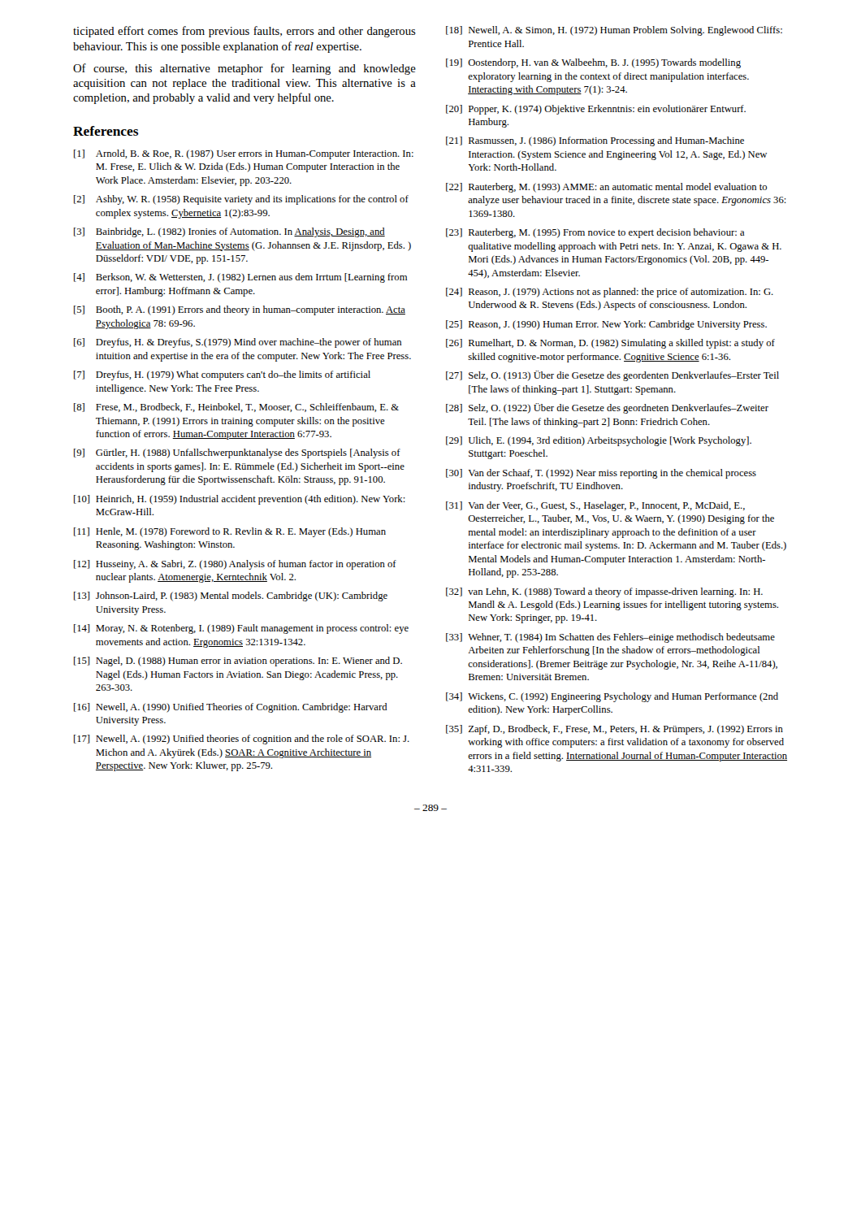ticipated effort comes from previous faults, errors and other dangerous behaviour. This is one possible explanation of real expertise.
Of course, this alternative metaphor for learning and knowledge acquisition can not replace the traditional view. This alternative is a completion, and probably a valid and very helpful one.
References
[1] Arnold, B. & Roe, R. (1987) User errors in Human-Computer Interaction. In: M. Frese, E. Ulich & W. Dzida (Eds.) Human Computer Interaction in the Work Place. Amsterdam: Elsevier, pp. 203-220.
[2] Ashby, W. R. (1958) Requisite variety and its implications for the control of complex systems. Cybernetica 1(2):83-99.
[3] Bainbridge, L. (1982) Ironies of Automation. In Analysis, Design, and Evaluation of Man-Machine Systems (G. Johannsen & J.E. Rijnsdorp, Eds. ) Düsseldorf: VDI/ VDE, pp. 151-157.
[4] Berkson, W. & Wettersten, J. (1982) Lernen aus dem Irrtum [Learning from error]. Hamburg: Hoffmann & Campe.
[5] Booth, P. A. (1991) Errors and theory in human–computer interaction. Acta Psychologica 78: 69-96.
[6] Dreyfus, H. & Dreyfus, S.(1979) Mind over machine–the power of human intuition and expertise in the era of the computer. New York: The Free Press.
[7] Dreyfus, H. (1979) What computers can't do–the limits of artificial intelligence. New York: The Free Press.
[8] Frese, M., Brodbeck, F., Heinbokel, T., Mooser, C., Schleiffenbaum, E. & Thiemann, P. (1991) Errors in training computer skills: on the positive function of errors. Human-Computer Interaction 6:77-93.
[9] Gürtler, H. (1988) Unfallschwerpunktanalyse des Sportspiels [Analysis of accidents in sports games]. In: E. Rümmele (Ed.) Sicherheit im Sport--eine Herausforderung für die Sportwissenschaft. Köln: Strauss, pp. 91-100.
[10] Heinrich, H. (1959) Industrial accident prevention (4th edition). New York: McGraw-Hill.
[11] Henle, M. (1978) Foreword to R. Revlin & R. E. Mayer (Eds.) Human Reasoning. Washington: Winston.
[12] Husseiny, A. & Sabri, Z. (1980) Analysis of human factor in operation of nuclear plants. Atomenergie, Kerntechnik Vol. 2.
[13] Johnson-Laird, P. (1983) Mental models. Cambridge (UK): Cambridge University Press.
[14] Moray, N. & Rotenberg, I. (1989) Fault management in process control: eye movements and action. Ergonomics 32:1319-1342.
[15] Nagel, D. (1988) Human error in aviation operations. In: E. Wiener and D. Nagel (Eds.) Human Factors in Aviation. San Diego: Academic Press, pp. 263-303.
[16] Newell, A. (1990) Unified Theories of Cognition. Cambridge: Harvard University Press.
[17] Newell, A. (1992) Unified theories of cognition and the role of SOAR. In: J. Michon and A. Akyürek (Eds.) SOAR: A Cognitive Architecture in Perspective. New York: Kluwer, pp. 25-79.
[18] Newell, A. & Simon, H. (1972) Human Problem Solving. Englewood Cliffs: Prentice Hall.
[19] Oostendorp, H. van & Walbeehm, B. J. (1995) Towards modelling exploratory learning in the context of direct manipulation interfaces. Interacting with Computers 7(1): 3-24.
[20] Popper, K. (1974) Objektive Erkenntnis: ein evolutionärer Entwurf. Hamburg.
[21] Rasmussen, J. (1986) Information Processing and Human-Machine Interaction. (System Science and Engineering Vol 12, A. Sage, Ed.) New York: North-Holland.
[22] Rauterberg, M. (1993) AMME: an automatic mental model evaluation to analyze user behaviour traced in a finite, discrete state space. Ergonomics 36: 1369-1380.
[23] Rauterberg, M. (1995) From novice to expert decision behaviour: a qualitative modelling approach with Petri nets. In: Y. Anzai, K. Ogawa & H. Mori (Eds.) Advances in Human Factors/Ergonomics (Vol. 20B, pp. 449-454), Amsterdam: Elsevier.
[24] Reason, J. (1979) Actions not as planned: the price of automization. In: G. Underwood & R. Stevens (Eds.) Aspects of consciousness. London.
[25] Reason, J. (1990) Human Error. New York: Cambridge University Press.
[26] Rumelhart, D. & Norman, D. (1982) Simulating a skilled typist: a study of skilled cognitive-motor performance. Cognitive Science 6:1-36.
[27] Selz, O. (1913) Über die Gesetze des geordenten Denkverlaufes–Erster Teil [The laws of thinking–part 1]. Stuttgart: Spemann.
[28] Selz, O. (1922) Über die Gesetze des geordneten Denkverlaufes–Zweiter Teil. [The laws of thinking–part 2] Bonn: Friedrich Cohen.
[29] Ulich, E. (1994, 3rd edition) Arbeitspsychologie [Work Psychology]. Stuttgart: Poeschel.
[30] Van der Schaaf, T. (1992) Near miss reporting in the chemical process industry. Proefschrift, TU Eindhoven.
[31] Van der Veer, G., Guest, S., Haselager, P., Innocent, P., McDaid, E., Oesterreicher, L., Tauber, M., Vos, U. & Waern, Y. (1990) Desiging for the mental model: an interdisziplinary approach to the definition of a user interface for electronic mail systems. In: D. Ackermann and M. Tauber (Eds.) Mental Models and Human-Computer Interaction 1. Amsterdam: North-Holland, pp. 253-288.
[32] van Lehn, K. (1988) Toward a theory of impasse-driven learning. In: H. Mandl & A. Lesgold (Eds.) Learning issues for intelligent tutoring systems. New York: Springer, pp. 19-41.
[33] Wehner, T. (1984) Im Schatten des Fehlers–einige methodisch bedeutsame Arbeiten zur Fehlerforschung [In the shadow of errors–methodological considerations]. (Bremer Beiträge zur Psychologie, Nr. 34, Reihe A-11/84), Bremen: Universität Bremen.
[34] Wickens, C. (1992) Engineering Psychology and Human Performance (2nd edition). New York: HarperCollins.
[35] Zapf, D., Brodbeck, F., Frese, M., Peters, H. & Prümpers, J. (1992) Errors in working with office computers: a first validation of a taxonomy for observed errors in a field setting. International Journal of Human-Computer Interaction 4:311-339.
– 289 –